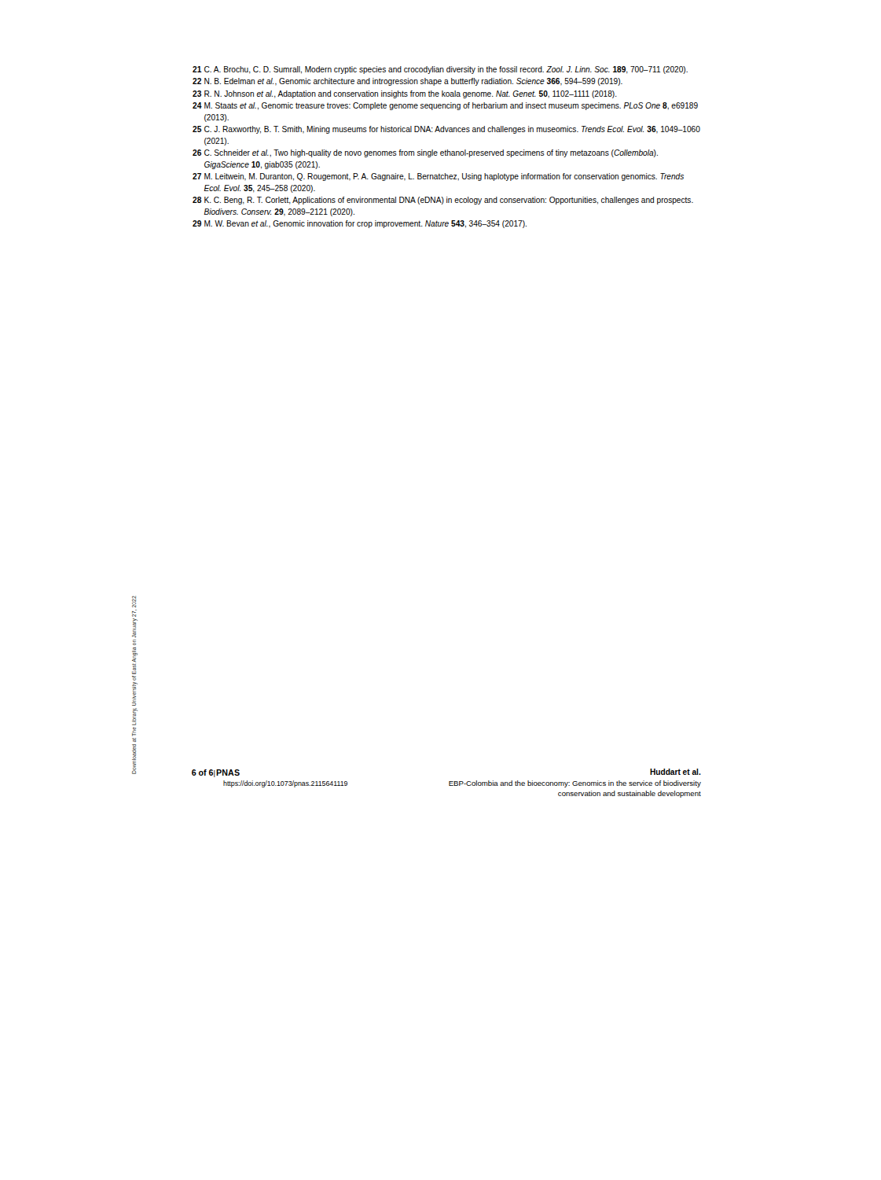Downloaded at The Library, University of East Anglia on January 27, 2022
21 C. A. Brochu, C. D. Sumrall, Modern cryptic species and crocodylian diversity in the fossil record. Zool. J. Linn. Soc. 189, 700–711 (2020).
22 N. B. Edelman et al., Genomic architecture and introgression shape a butterfly radiation. Science 366, 594–599 (2019).
23 R. N. Johnson et al., Adaptation and conservation insights from the koala genome. Nat. Genet. 50, 1102–1111 (2018).
24 M. Staats et al., Genomic treasure troves: Complete genome sequencing of herbarium and insect museum specimens. PLoS One 8, e69189 (2013).
25 C. J. Raxworthy, B. T. Smith, Mining museums for historical DNA: Advances and challenges in museomics. Trends Ecol. Evol. 36, 1049–1060 (2021).
26 C. Schneider et al., Two high-quality de novo genomes from single ethanol-preserved specimens of tiny metazoans (Collembola). GigaScience 10, giab035 (2021).
27 M. Leitwein, M. Duranton, Q. Rougemont, P. A. Gagnaire, L. Bernatchez, Using haplotype information for conservation genomics. Trends Ecol. Evol. 35, 245–258 (2020).
28 K. C. Beng, R. T. Corlett, Applications of environmental DNA (eDNA) in ecology and conservation: Opportunities, challenges and prospects. Biodivers. Conserv. 29, 2089–2121 (2020).
29 M. W. Bevan et al., Genomic innovation for crop improvement. Nature 543, 346–354 (2017).
6 of 6|PNAS https://doi.org/10.1073/pnas.2115641119
Huddart et al. EBP-Colombia and the bioeconomy: Genomics in the service of biodiversity
conservation and sustainable development